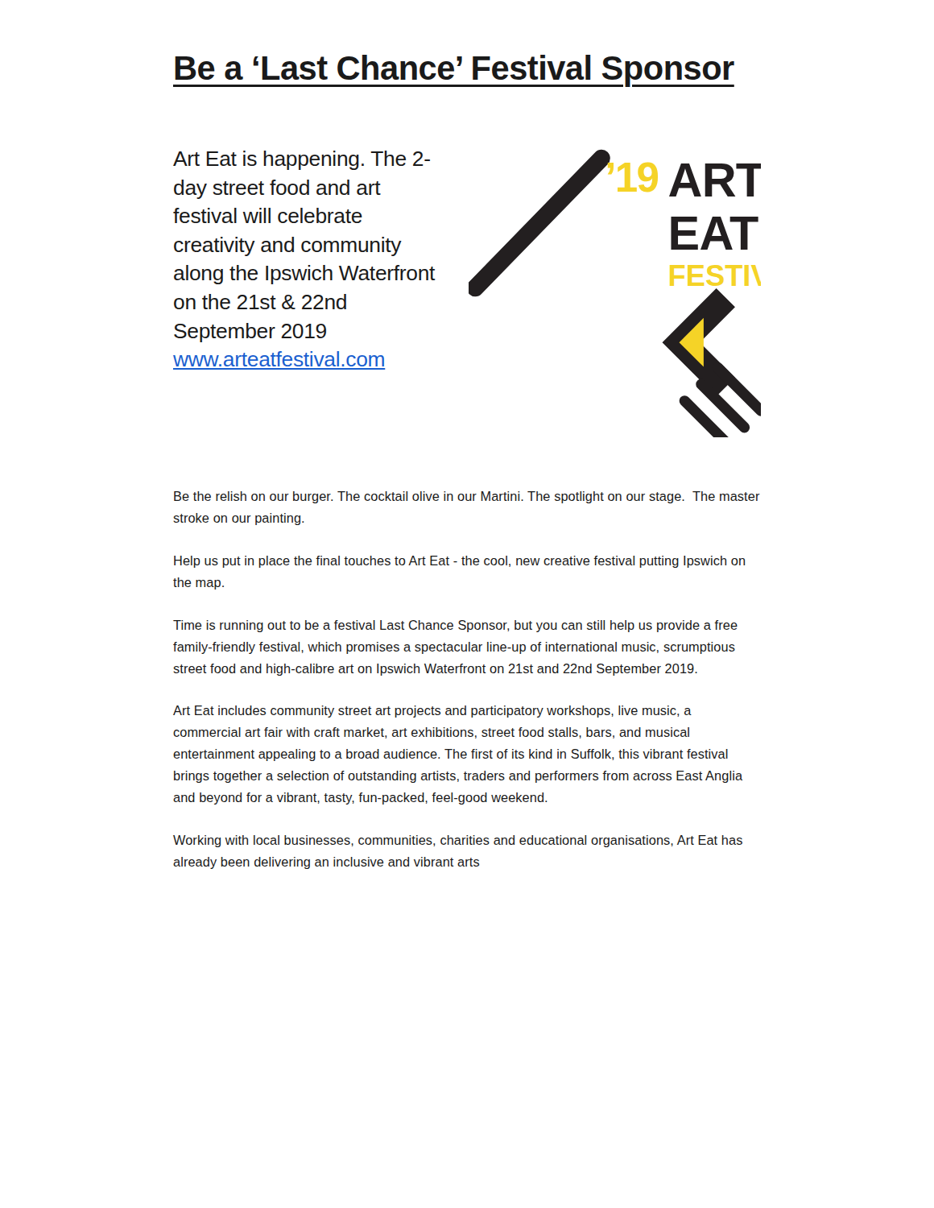Be a ‘Last Chance’ Festival Sponsor
Art Eat is happening. The 2-day street food and art festival will celebrate creativity and community along the Ipswich Waterfront on the 21st & 22nd September 2019
www.arteatfestival.com
’19 ART EAT FESTIVAL
Be the relish on our burger. The cocktail olive in our Martini. The spotlight on our stage. The master stroke on our painting.
Help us put in place the final touches to Art Eat - the cool, new creative festival putting Ipswich on the map.
Time is running out to be a festival Last Chance Sponsor, but you can still help us provide a free family-friendly festival, which promises a spectacular line-up of international music, scrumptious street food and high-calibre art on Ipswich Waterfront on 21st and 22nd September 2019.
Art Eat includes community street art projects and participatory workshops, live music, a commercial art fair with craft market, art exhibitions, street food stalls, bars, and musical entertainment appealing to a broad audience. The first of its kind in Suffolk, this vibrant festival brings together a selection of outstanding artists, traders and performers from across East Anglia and beyond for a vibrant, tasty, fun-packed, feel-good weekend.
Working with local businesses, communities, charities and educational organisations, Art Eat has already been delivering an inclusive and vibrant arts